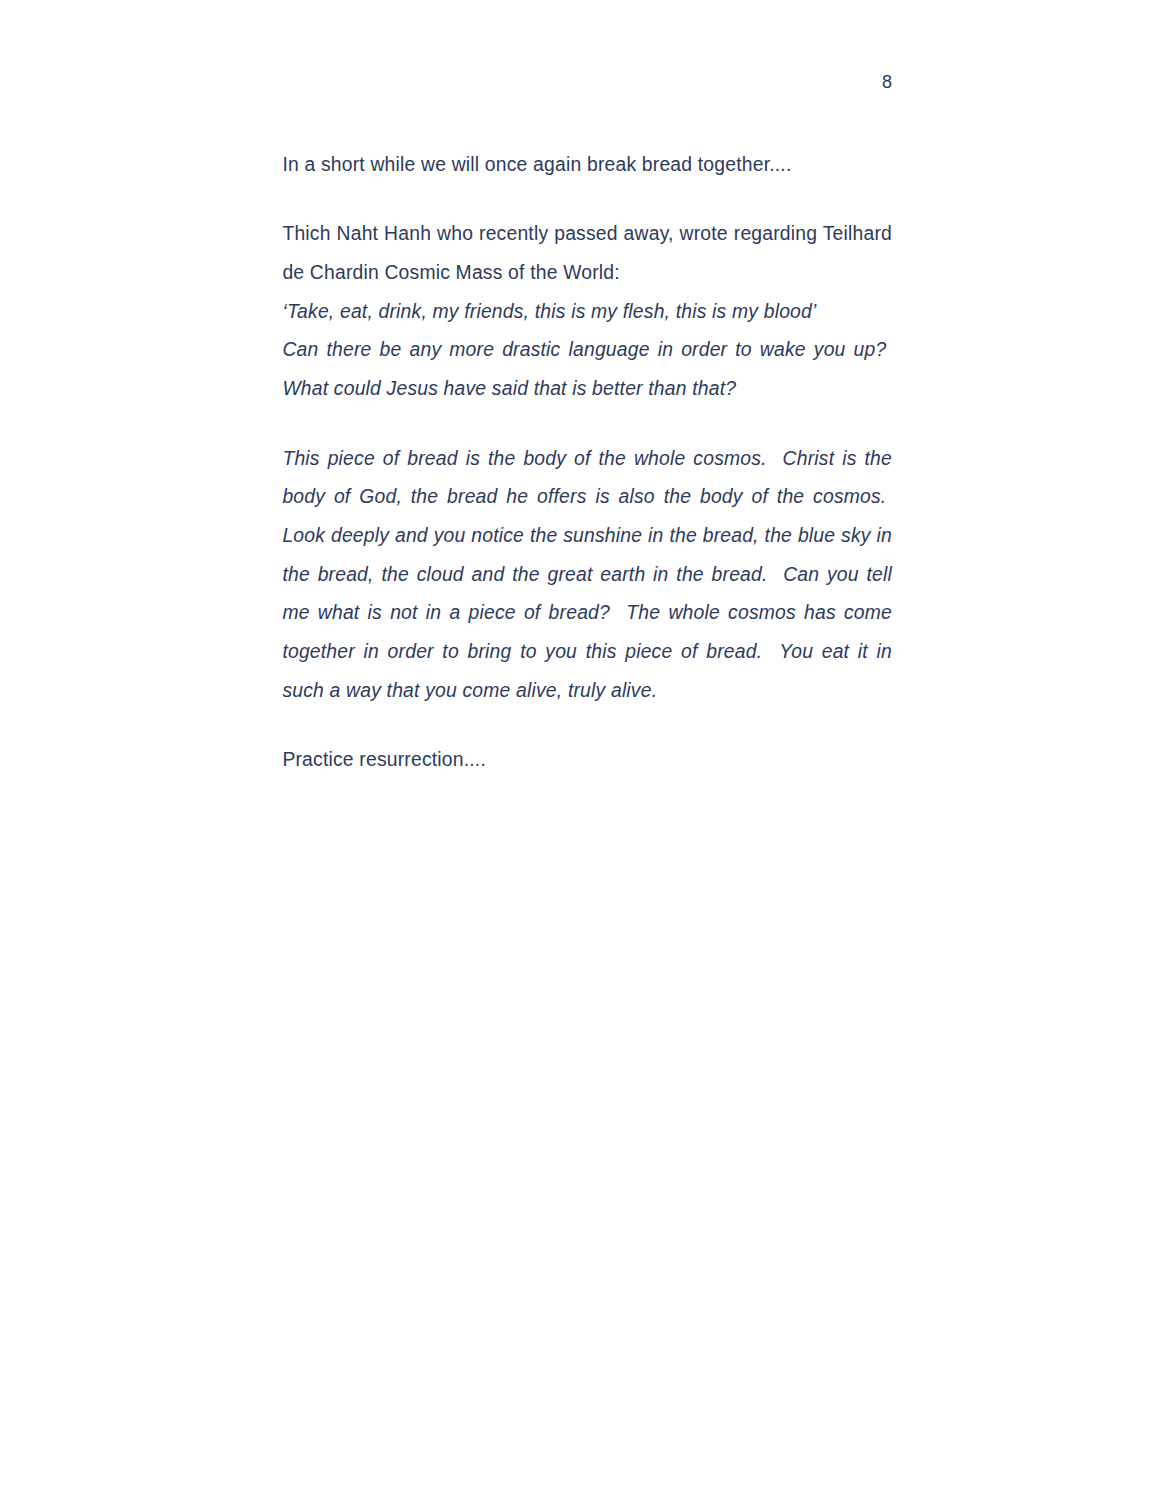8
In a short while we will once again break bread together....
Thich Naht Hanh who recently passed away, wrote regarding Teilhard de Chardin Cosmic Mass of the World:
‘Take, eat, drink, my friends, this is my flesh, this is my blood’
Can there be any more drastic language in order to wake you up? What could Jesus have said that is better than that?
This piece of bread is the body of the whole cosmos. Christ is the body of God, the bread he offers is also the body of the cosmos. Look deeply and you notice the sunshine in the bread, the blue sky in the bread, the cloud and the great earth in the bread. Can you tell me what is not in a piece of bread? The whole cosmos has come together in order to bring to you this piece of bread. You eat it in such a way that you come alive, truly alive.
Practice resurrection....